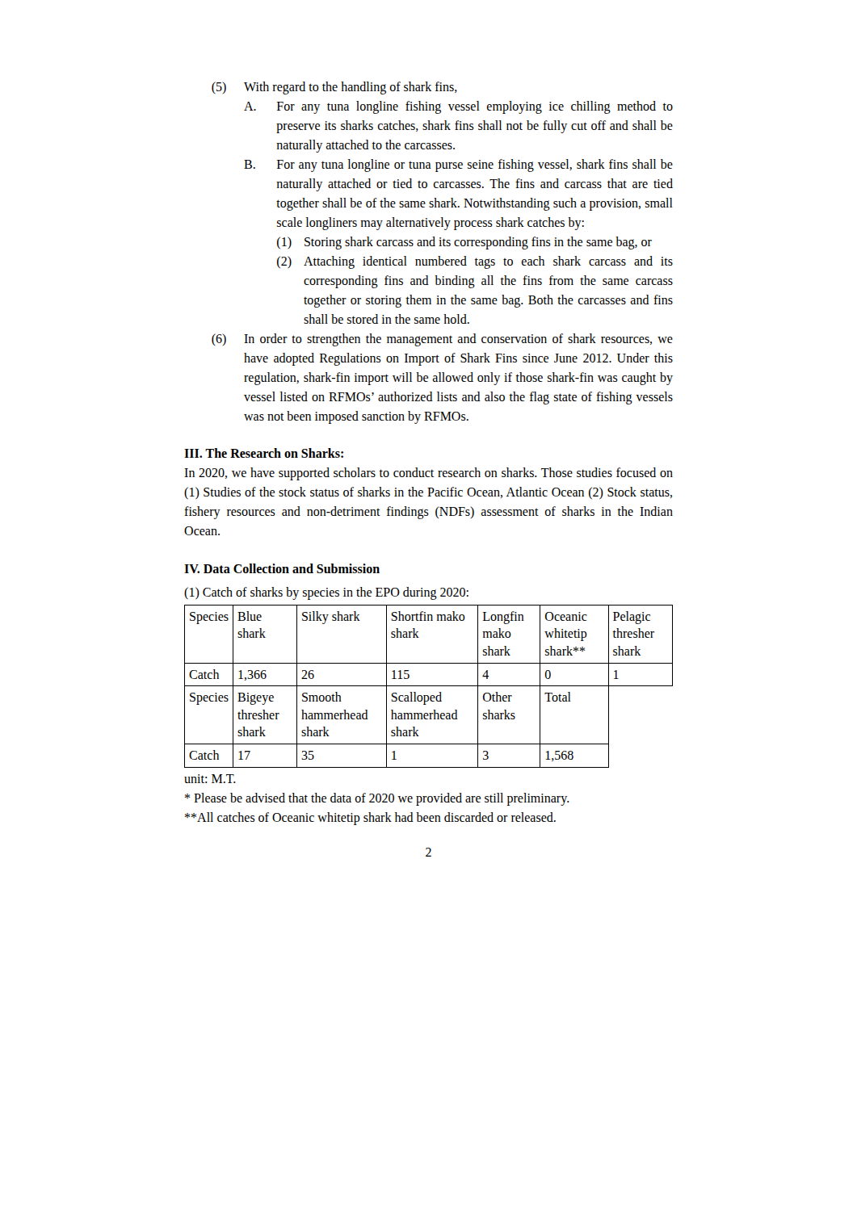(5)
With regard to the handling of shark fins,
A.
For any tuna longline fishing vessel employing ice chilling method to preserve its sharks catches, shark fins shall not be fully cut off and shall be naturally attached to the carcasses.
B.
For any tuna longline or tuna purse seine fishing vessel, shark fins shall be naturally attached or tied to carcasses. The fins and carcass that are tied together shall be of the same shark. Notwithstanding such a provision, small scale longliners may alternatively process shark catches by:
(1)
Storing shark carcass and its corresponding fins in the same bag, or
(2)
Attaching identical numbered tags to each shark carcass and its corresponding fins and binding all the fins from the same carcass together or storing them in the same bag. Both the carcasses and fins shall be stored in the same hold.
(6)
In order to strengthen the management and conservation of shark resources, we have adopted Regulations on Import of Shark Fins since June 2012. Under this regulation, shark-fin import will be allowed only if those shark-fin was caught by vessel listed on RFMOs’ authorized lists and also the flag state of fishing vessels was not been imposed sanction by RFMOs.
III. The Research on Sharks:
In 2020, we have supported scholars to conduct research on sharks. Those studies focused on (1) Studies of the stock status of sharks in the Pacific Ocean, Atlantic Ocean (2) Stock status, fishery resources and non-detriment findings (NDFs) assessment of sharks in the Indian Ocean.
IV. Data Collection and Submission
(1) Catch of sharks by species in the EPO during 2020:
| Species | Blue shark | Silky shark | Shortfin mako shark | Longfin mako shark | Oceanic whitetip shark** | Pelagic thresher shark |
| Catch | 1,366 | 26 | 115 | 4 | 0 | 1 |
| Species | Bigeye thresher shark | Smooth hammerhead shark | Scalloped hammerhead shark | Other sharks | Total | |
| Catch | 17 | 35 | 1 | 3 | 1,568 | |
unit: M.T.
* Please be advised that the data of 2020 we provided are still preliminary.
**All catches of Oceanic whitetip shark had been discarded or released.
2